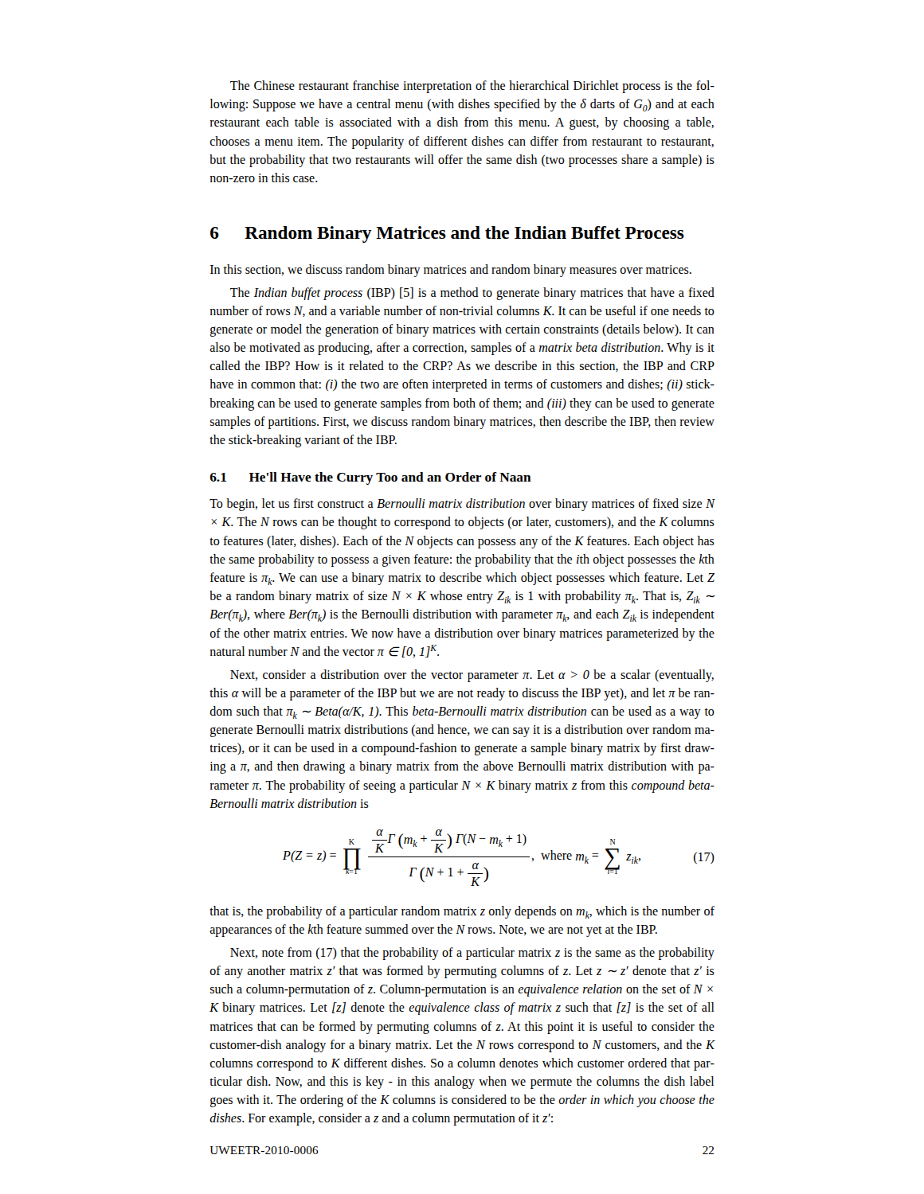The Chinese restaurant franchise interpretation of the hierarchical Dirichlet process is the following: Suppose we have a central menu (with dishes specified by the δ darts of G0) and at each restaurant each table is associated with a dish from this menu. A guest, by choosing a table, chooses a menu item. The popularity of different dishes can differ from restaurant to restaurant, but the probability that two restaurants will offer the same dish (two processes share a sample) is non-zero in this case.
6 Random Binary Matrices and the Indian Buffet Process
In this section, we discuss random binary matrices and random binary measures over matrices.
The Indian buffet process (IBP) [5] is a method to generate binary matrices that have a fixed number of rows N, and a variable number of non-trivial columns K. It can be useful if one needs to generate or model the generation of binary matrices with certain constraints (details below). It can also be motivated as producing, after a correction, samples of a matrix beta distribution. Why is it called the IBP? How is it related to the CRP? As we describe in this section, the IBP and CRP have in common that: (i) the two are often interpreted in terms of customers and dishes; (ii) stick-breaking can be used to generate samples from both of them; and (iii) they can be used to generate samples of partitions. First, we discuss random binary matrices, then describe the IBP, then review the stick-breaking variant of the IBP.
6.1 He'll Have the Curry Too and an Order of Naan
To begin, let us first construct a Bernoulli matrix distribution over binary matrices of fixed size N × K. The N rows can be thought to correspond to objects (or later, customers), and the K columns to features (later, dishes). Each of the N objects can possess any of the K features. Each object has the same probability to possess a given feature: the probability that the ith object possesses the kth feature is πk. We can use a binary matrix to describe which object possesses which feature. Let Z be a random binary matrix of size N × K whose entry Zik is 1 with probability πk. That is, Zik ∼ Ber(πk), where Ber(πk) is the Bernoulli distribution with parameter πk, and each Zik is independent of the other matrix entries. We now have a distribution over binary matrices parameterized by the natural number N and the vector π ∈ [0, 1]K.
Next, consider a distribution over the vector parameter π. Let α > 0 be a scalar (eventually, this α will be a parameter of the IBP but we are not ready to discuss the IBP yet), and let π be random such that πk ∼ Beta(α/K, 1). This beta-Bernoulli matrix distribution can be used as a way to generate Bernoulli matrix distributions (and hence, we can say it is a distribution over random matrices), or it can be used in a compound-fashion to generate a sample binary matrix by first drawing a π, and then drawing a binary matrix from the above Bernoulli matrix distribution with parameter π. The probability of seeing a particular N × K binary matrix z from this compound beta-Bernoulli matrix distribution is
P(Z = z) = K∏k=1 αK Γ (mk + αK) Γ(N − mk + 1) Γ (N + 1 + αK) , where mk = N∑i=1 zik,
(17)
that is, the probability of a particular random matrix z only depends on mk, which is the number of appearances of the kth feature summed over the N rows. Note, we are not yet at the IBP.
Next, note from (17) that the probability of a particular matrix z is the same as the probability of any another matrix z′ that was formed by permuting columns of z. Let z ∼ z′ denote that z′ is such a column-permutation of z. Column-permutation is an equivalence relation on the set of N × K binary matrices. Let [z] denote the equivalence class of matrix z such that [z] is the set of all matrices that can be formed by permuting columns of z. At this point it is useful to consider the customer-dish analogy for a binary matrix. Let the N rows correspond to N customers, and the K columns correspond to K different dishes. So a column denotes which customer ordered that particular dish. Now, and this is key - in this analogy when we permute the columns the dish label goes with it. The ordering of the K columns is considered to be the order in which you choose the dishes. For example, consider a z and a column permutation of it z′:
UWEETR-2010-0006
22